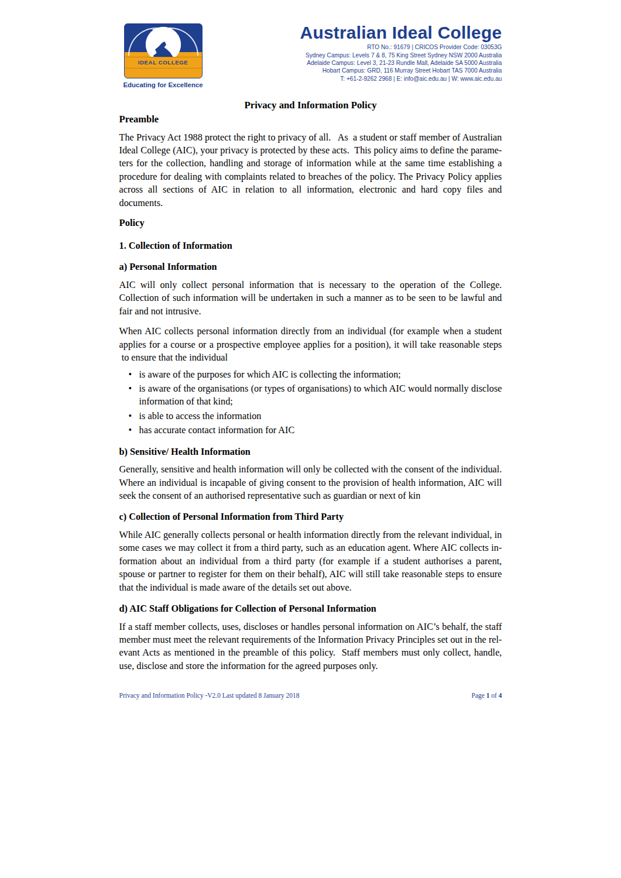★ ★ ★
Ideal College
Educating for Excellence
Australian Ideal College
RTO No.: 91679 | CRICOS Provider Code: 03053G Sydney Campus: Levels 7 & 8, 75 King Street Sydney NSW 2000 Australia Adelaide Campus: Level 3, 21-23 Rundle Mall, Adelaide SA 5000 Australia Hobart Campus: GRD, 116 Murray Street Hobart TAS 7000 Australia T: +61-2-9262 2968 | E: info@aic.edu.au | W: www.aic.edu.au
Privacy and Information Policy
Preamble
The Privacy Act 1988 protect the right to privacy of all. As a student or staff member of Australian Ideal College (AIC), your privacy is protected by these acts. This policy aims to define the parameters for the collection, handling and storage of information while at the same time establishing a procedure for dealing with complaints related to breaches of the policy. The Privacy Policy applies across all sections of AIC in relation to all information, electronic and hard copy files and documents.
Policy
1. Collection of Information
a) Personal Information
AIC will only collect personal information that is necessary to the operation of the College. Collection of such information will be undertaken in such a manner as to be seen to be lawful and fair and not intrusive.
When AIC collects personal information directly from an individual (for example when a student applies for a course or a prospective employee applies for a position), it will take reasonable steps to ensure that the individual
is aware of the purposes for which AIC is collecting the information;
is aware of the organisations (or types of organisations) to which AIC would normally disclose information of that kind;
is able to access the information
has accurate contact information for AIC
b) Sensitive/ Health Information
Generally, sensitive and health information will only be collected with the consent of the individual. Where an individual is incapable of giving consent to the provision of health information, AIC will seek the consent of an authorised representative such as guardian or next of kin
c) Collection of Personal Information from Third Party
While AIC generally collects personal or health information directly from the relevant individual, in some cases we may collect it from a third party, such as an education agent. Where AIC collects information about an individual from a third party (for example if a student authorises a parent, spouse or partner to register for them on their behalf), AIC will still take reasonable steps to ensure that the individual is made aware of the details set out above.
d) AIC Staff Obligations for Collection of Personal Information
If a staff member collects, uses, discloses or handles personal information on AIC’s behalf, the staff member must meet the relevant requirements of the Information Privacy Principles set out in the relevant Acts as mentioned in the preamble of this policy. Staff members must only collect, handle, use, disclose and store the information for the agreed purposes only.
Privacy and Information Policy -V2.0 Last updated 8 January 2018
Page 1 of 4